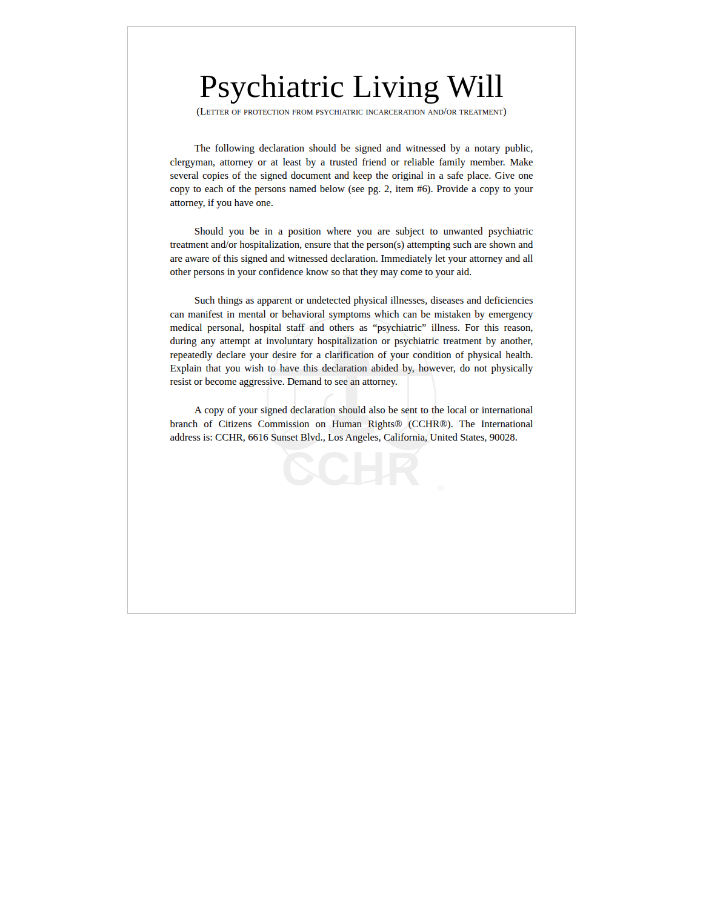Psychiatric Living Will
(Letter of protection from psychiatric incarceration and/or treatment)
The following declaration should be signed and witnessed by a notary public, clergyman, attorney or at least by a trusted friend or reliable family member. Make several copies of the signed document and keep the original in a safe place. Give one copy to each of the persons named below (see pg. 2, item #6). Provide a copy to your attorney, if you have one.
Should you be in a position where you are subject to unwanted psychiatric treatment and/or hospitalization, ensure that the person(s) attempting such are shown and are aware of this signed and witnessed declaration. Immediately let your attorney and all other persons in your confidence know so that they may come to your aid.
Such things as apparent or undetected physical illnesses, diseases and deficiencies can manifest in mental or behavioral symptoms which can be mistaken by emergency medical personal, hospital staff and others as “psychiatric” illness. For this reason, during any attempt at involuntary hospitalization or psychiatric treatment by another, repeatedly declare your desire for a clarification of your condition of physical health. Explain that you wish to have this declaration abided by, however, do not physically resist or become aggressive. Demand to see an attorney.
A copy of your signed declaration should also be sent to the local or international branch of Citizens Commission on Human Rights® (CCHR®). The International address is: CCHR, 6616 Sunset Blvd., Los Angeles, California, United States, 90028.
CCHR ®